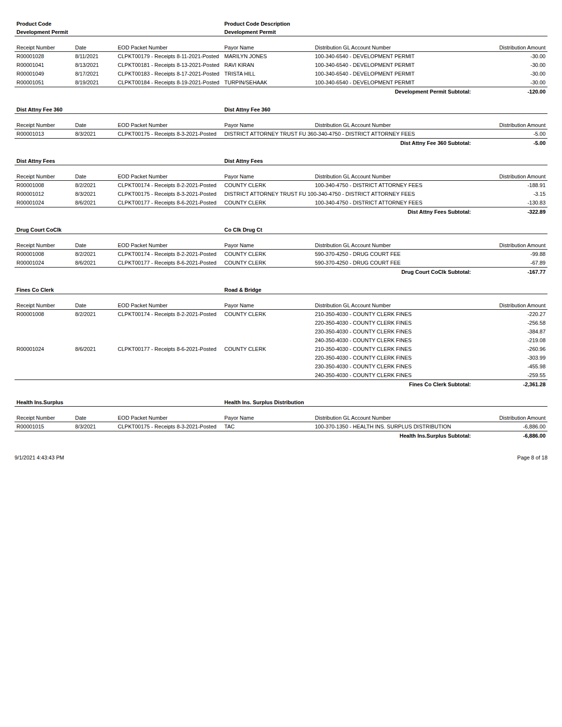| Product Code | Product Code Description |
| Development Permit | Development Permit |
| Receipt Number | Date | EOD Packet Number | Payor Name | Distribution GL Account Number | Distribution Amount |
| R00001028 | 8/11/2021 | CLPKT00179 - Receipts 8-11-2021-Posted | MARILYN JONES | 100-340-6540 - DEVELOPMENT PERMIT | -30.00 |
| R00001041 | 8/13/2021 | CLPKT00181 - Receipts 8-13-2021-Posted | RAVI KIRAN | 100-340-6540 - DEVELOPMENT PERMIT | -30.00 |
| R00001049 | 8/17/2021 | CLPKT00183 - Receipts 8-17-2021-Posted | TRISTA HILL | 100-340-6540 - DEVELOPMENT PERMIT | -30.00 |
| R00001051 | 8/19/2021 | CLPKT00184 - Receipts 8-19-2021-Posted | TURPIN/SEHAAK | 100-340-6540 - DEVELOPMENT PERMIT | -30.00 |
| | Development Permit Subtotal: | -120.00 |
| Dist Attny Fee 360 | Dist Attny Fee 360 |
| Receipt Number | Date | EOD Packet Number | Payor Name | Distribution GL Account Number | Distribution Amount |
| R00001013 | 8/3/2021 | CLPKT00175 - Receipts 8-3-2021-Posted | DISTRICT ATTORNEY TRUST FU 360-340-4750 - DISTRICT ATTORNEY FEES | -5.00 |
| | Dist Attny Fee 360 Subtotal: | -5.00 |
| Dist Attny Fees | Dist Attny Fees |
| Receipt Number | Date | EOD Packet Number | Payor Name | Distribution GL Account Number | Distribution Amount |
| R00001008 | 8/2/2021 | CLPKT00174 - Receipts 8-2-2021-Posted | COUNTY CLERK | 100-340-4750 - DISTRICT ATTORNEY FEES | -188.91 |
| R00001012 | 8/3/2021 | CLPKT00175 - Receipts 8-3-2021-Posted | DISTRICT ATTORNEY TRUST FU 100-340-4750 - DISTRICT ATTORNEY FEES | -3.15 |
| R00001024 | 8/6/2021 | CLPKT00177 - Receipts 8-6-2021-Posted | COUNTY CLERK | 100-340-4750 - DISTRICT ATTORNEY FEES | -130.83 |
| | Dist Attny Fees Subtotal: | -322.89 |
| Drug Court CoClk | Co Clk Drug Ct |
| Receipt Number | Date | EOD Packet Number | Payor Name | Distribution GL Account Number | Distribution Amount |
| R00001008 | 8/2/2021 | CLPKT00174 - Receipts 8-2-2021-Posted | COUNTY CLERK | 590-370-4250 - DRUG COURT FEE | -99.88 |
| R00001024 | 8/6/2021 | CLPKT00177 - Receipts 8-6-2021-Posted | COUNTY CLERK | 590-370-4250 - DRUG COURT FEE | -67.89 |
| | Drug Court CoClk Subtotal: | -167.77 |
| Fines Co Clerk | Road & Bridge |
| Receipt Number | Date | EOD Packet Number | Payor Name | Distribution GL Account Number | Distribution Amount |
| R00001008 | 8/2/2021 | CLPKT00174 - Receipts 8-2-2021-Posted | COUNTY CLERK | 210-350-4030 - COUNTY CLERK FINES | -220.27 |
| | | 220-350-4030 - COUNTY CLERK FINES | -256.58 |
| | | 230-350-4030 - COUNTY CLERK FINES | -384.87 |
| | | 240-350-4030 - COUNTY CLERK FINES | -219.08 |
| R00001024 | 8/6/2021 | CLPKT00177 - Receipts 8-6-2021-Posted | COUNTY CLERK | 210-350-4030 - COUNTY CLERK FINES | -260.96 |
| | | 220-350-4030 - COUNTY CLERK FINES | -303.99 |
| | | 230-350-4030 - COUNTY CLERK FINES | -455.98 |
| | | 240-350-4030 - COUNTY CLERK FINES | -259.55 |
| | Fines Co Clerk Subtotal: | -2,361.28 |
| Health Ins.Surplus | Health Ins. Surplus Distribution |
| Receipt Number | Date | EOD Packet Number | Payor Name | Distribution GL Account Number | Distribution Amount |
| R00001015 | 8/3/2021 | CLPKT00175 - Receipts 8-3-2021-Posted | TAC | 100-370-1350 - HEALTH INS. SURPLUS DISTRIBUTION | -6,886.00 |
| | Health Ins.Surplus Subtotal: | -6,886.00 |
9/1/2021 4:43:43 PM
Page 8 of 18